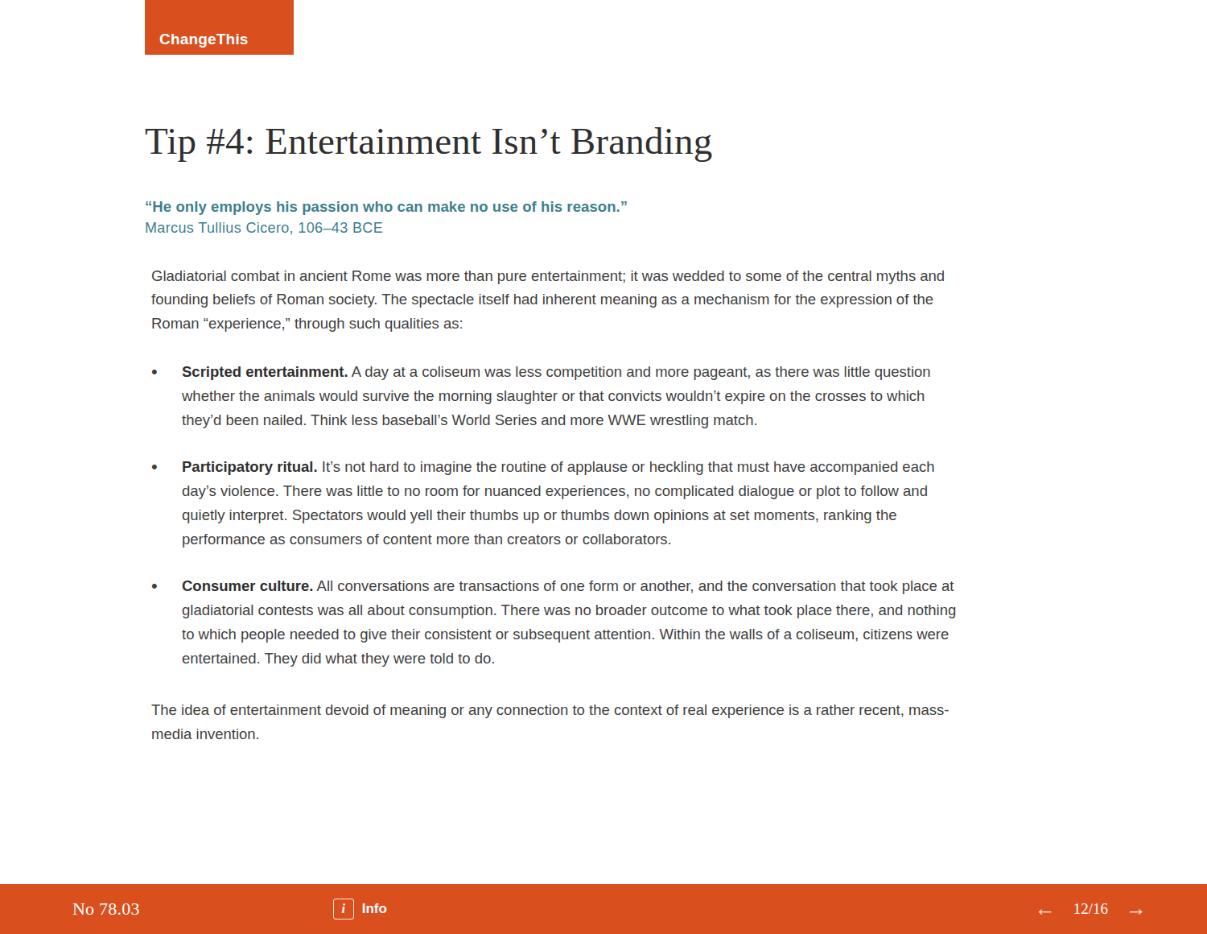ChangeThis
Tip #4: Entertainment Isn’t Branding
“He only employs his passion who can make no use of his reason.”
Marcus Tullius Cicero, 106–43 BCE
Gladiatorial combat in ancient Rome was more than pure entertainment; it was wedded to some of the central myths and founding beliefs of Roman society. The spectacle itself had inherent meaning as a mechanism for the expression of the Roman “experience,” through such qualities as:
Scripted entertainment. A day at a coliseum was less competition and more pageant, as there was little question whether the animals would survive the morning slaughter or that convicts wouldn’t expire on the crosses to which they’d been nailed. Think less baseball’s World Series and more WWE wrestling match.
Participatory ritual. It’s not hard to imagine the routine of applause or heckling that must have accompanied each day’s violence. There was little to no room for nuanced experiences, no complicated dialogue or plot to follow and quietly interpret. Spectators would yell their thumbs up or thumbs down opinions at set moments, ranking the performance as consumers of content more than creators or collaborators.
Consumer culture. All conversations are transactions of one form or another, and the conversation that took place at gladiatorial contests was all about consumption. There was no broader outcome to what took place there, and nothing to which people needed to give their consistent or subsequent attention. Within the walls of a coliseum, citizens were entertained. They did what they were told to do.
The idea of entertainment devoid of meaning or any connection to the context of real experience is a rather recent, mass-media invention.
No 78.03
iInfo
← 12/16 →